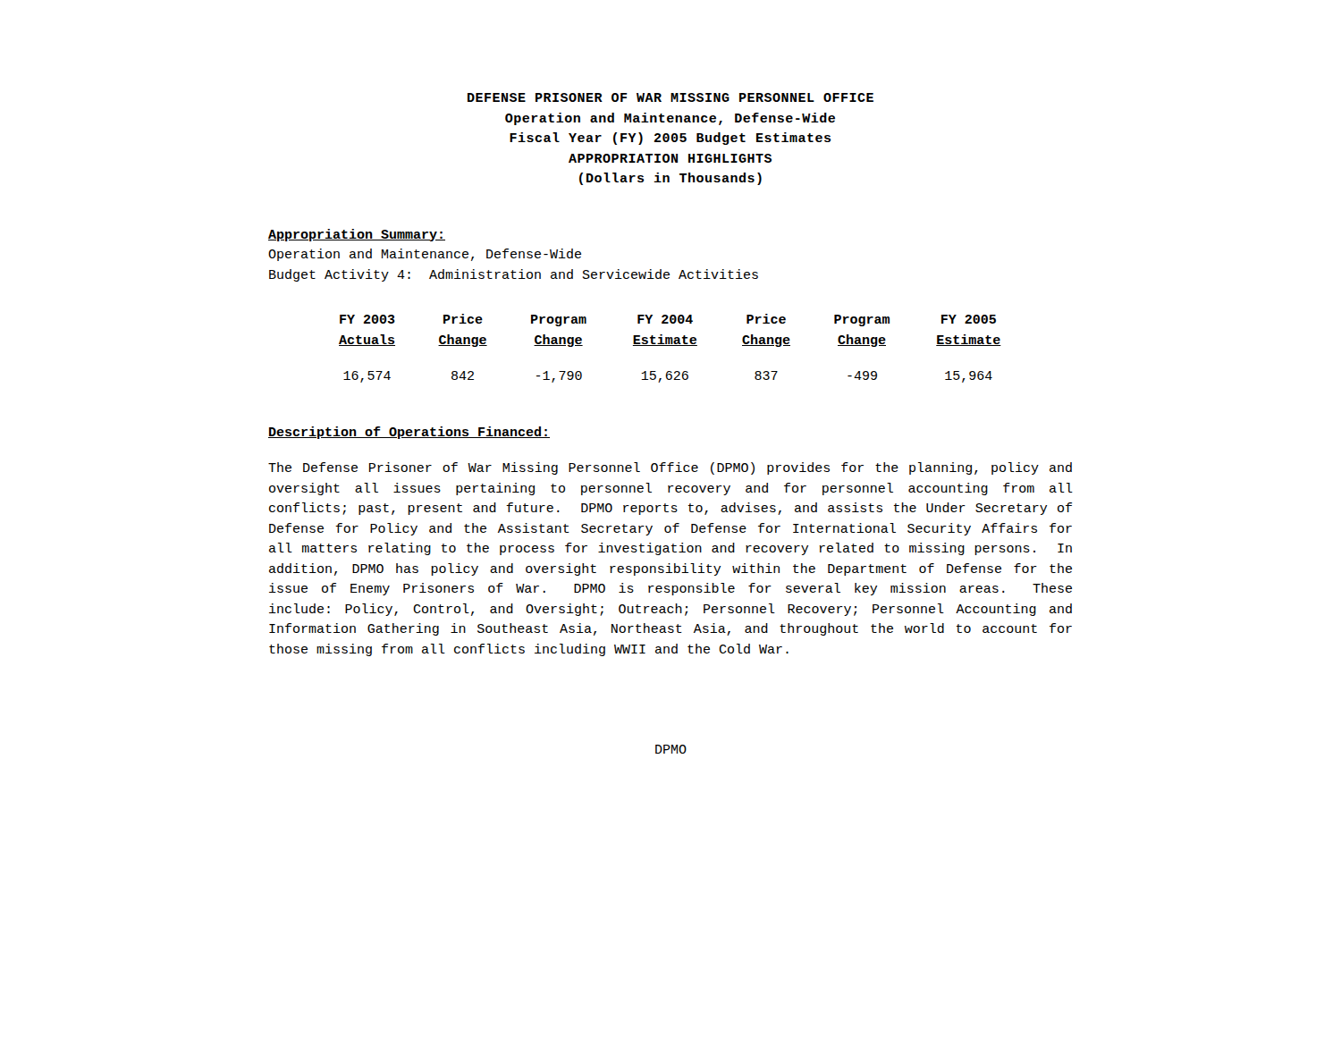DEFENSE PRISONER OF WAR MISSING PERSONNEL OFFICE
Operation and Maintenance, Defense-Wide
Fiscal Year (FY) 2005 Budget Estimates
APPROPRIATION HIGHLIGHTS
(Dollars in Thousands)
Appropriation Summary:
Operation and Maintenance, Defense-Wide
Budget Activity 4: Administration and Servicewide Activities
| FY 2003 Actuals | Price Change | Program Change | FY 2004 Estimate | Price Change | Program Change | FY 2005 Estimate |
| --- | --- | --- | --- | --- | --- | --- |
| 16,574 | 842 | -1,790 | 15,626 | 837 | -499 | 15,964 |
Description of Operations Financed:
The Defense Prisoner of War Missing Personnel Office (DPMO) provides for the planning, policy and oversight all issues pertaining to personnel recovery and for personnel accounting from all conflicts; past, present and future. DPMO reports to, advises, and assists the Under Secretary of Defense for Policy and the Assistant Secretary of Defense for International Security Affairs for all matters relating to the process for investigation and recovery related to missing persons. In addition, DPMO has policy and oversight responsibility within the Department of Defense for the issue of Enemy Prisoners of War. DPMO is responsible for several key mission areas. These include: Policy, Control, and Oversight; Outreach; Personnel Recovery; Personnel Accounting and Information Gathering in Southeast Asia, Northeast Asia, and throughout the world to account for those missing from all conflicts including WWII and the Cold War.
DPMO